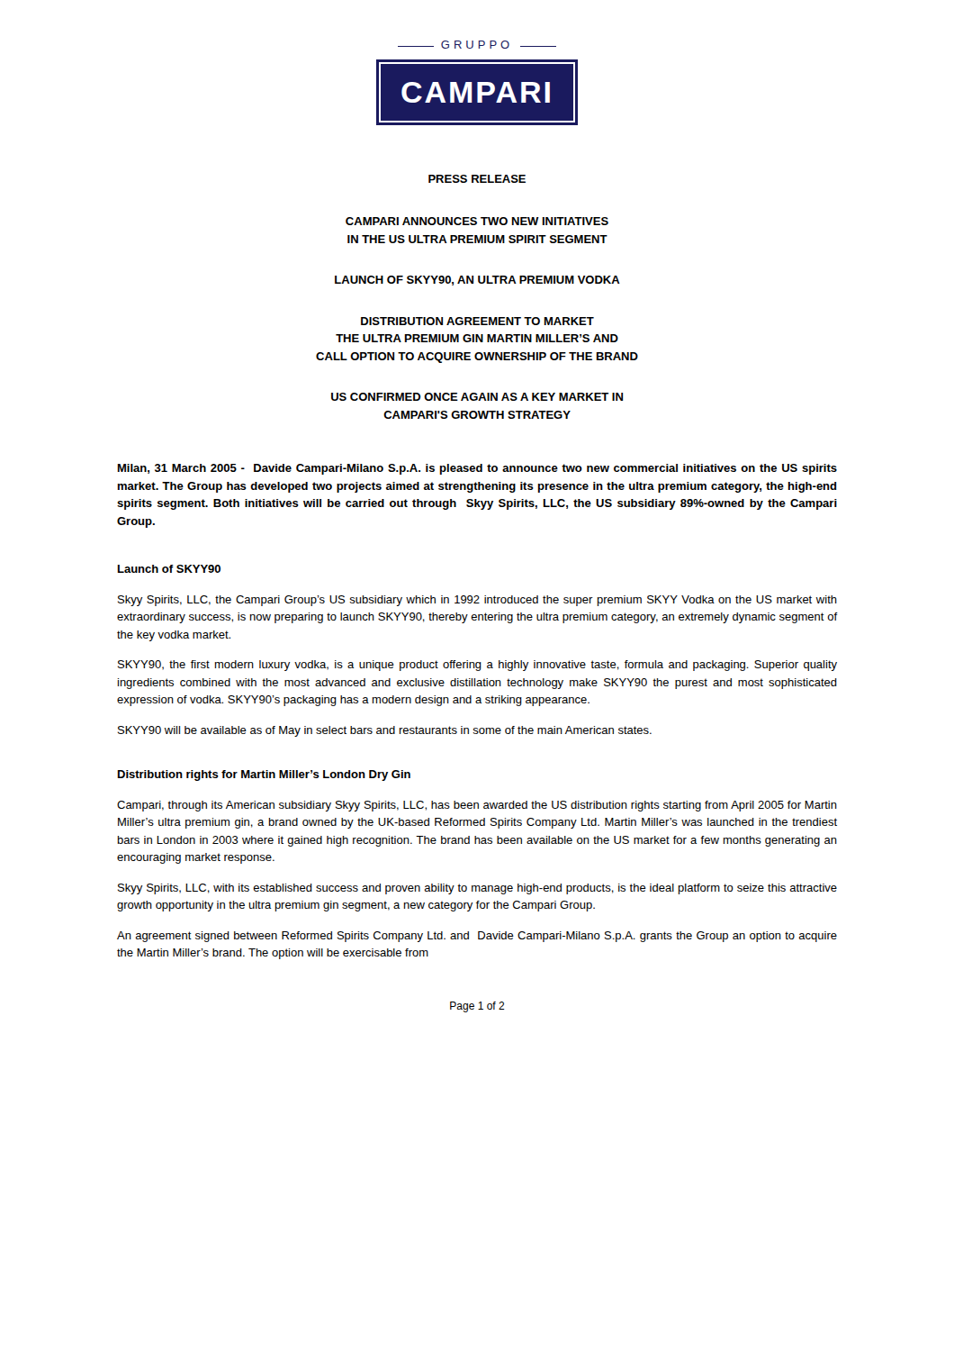GRUPPO
CAMPARI
PRESS RELEASE
CAMPARI ANNOUNCES TWO NEW INITIATIVES
IN THE US ULTRA PREMIUM SPIRIT SEGMENT
LAUNCH OF SKYY90, AN ULTRA PREMIUM VODKA
DISTRIBUTION AGREEMENT TO MARKET
THE ULTRA PREMIUM GIN MARTIN MILLER’S AND
CALL OPTION TO ACQUIRE OWNERSHIP OF THE BRAND
US CONFIRMED ONCE AGAIN AS A KEY MARKET IN
CAMPARI'S GROWTH STRATEGY
Milan, 31 March 2005 - Davide Campari-Milano S.p.A. is pleased to announce two new commercial initiatives on the US spirits market. The Group has developed two projects aimed at strengthening its presence in the ultra premium category, the high-end spirits segment. Both initiatives will be carried out through Skyy Spirits, LLC, the US subsidiary 89%-owned by the Campari Group.
Launch of SKYY90
Skyy Spirits, LLC, the Campari Group’s US subsidiary which in 1992 introduced the super premium SKYY Vodka on the US market with extraordinary success, is now preparing to launch SKYY90, thereby entering the ultra premium category, an extremely dynamic segment of the key vodka market.
SKYY90, the first modern luxury vodka, is a unique product offering a highly innovative taste, formula and packaging. Superior quality ingredients combined with the most advanced and exclusive distillation technology make SKYY90 the purest and most sophisticated expression of vodka. SKYY90’s packaging has a modern design and a striking appearance.
SKYY90 will be available as of May in select bars and restaurants in some of the main American states.
Distribution rights for Martin Miller’s London Dry Gin
Campari, through its American subsidiary Skyy Spirits, LLC, has been awarded the US distribution rights starting from April 2005 for Martin Miller’s ultra premium gin, a brand owned by the UK-based Reformed Spirits Company Ltd. Martin Miller’s was launched in the trendiest bars in London in 2003 where it gained high recognition. The brand has been available on the US market for a few months generating an encouraging market response.
Skyy Spirits, LLC, with its established success and proven ability to manage high-end products, is the ideal platform to seize this attractive growth opportunity in the ultra premium gin segment, a new category for the Campari Group.
An agreement signed between Reformed Spirits Company Ltd. and Davide Campari-Milano S.p.A. grants the Group an option to acquire the Martin Miller’s brand. The option will be exercisable from
Page 1 of 2